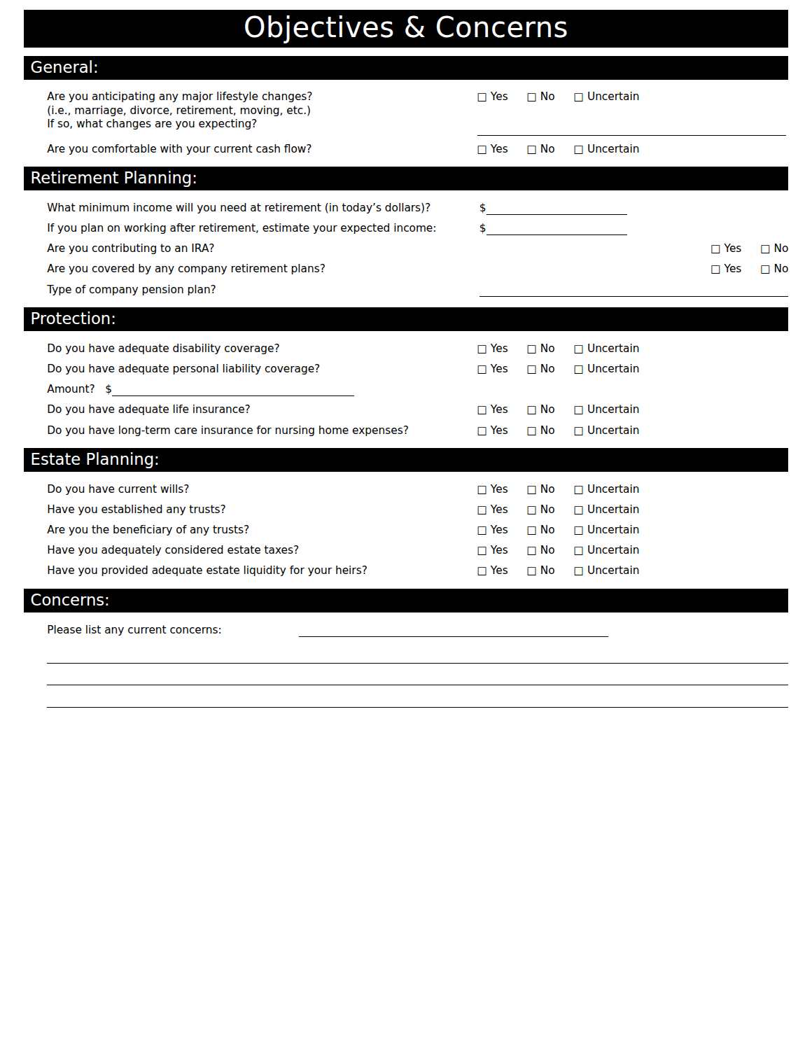Objectives & Concerns
General:
| Are you anticipating any major lifestyle changes? (i.e., marriage, divorce, retirement, moving, etc.) If so, what changes are you expecting? | □ Yes □ No □ Uncertain |
| Are you comfortable with your current cash flow? | □ Yes □ No □ Uncertain |
Retirement Planning:
| What minimum income will you need at retirement (in today’s dollars)? | $ |
| If you plan on working after retirement, estimate your expected income: | $ |
| Are you contributing to an IRA? | □ Yes □ No |
| Are you covered by any company retirement plans? | □ Yes □ No |
| Type of company pension plan? | |
Protection:
| Do you have adequate disability coverage? | □ Yes □ No □ Uncertain |
| Do you have adequate personal liability coverage? | □ Yes □ No □ Uncertain |
| Amount? $ |
| Do you have adequate life insurance? | □ Yes □ No □ Uncertain |
| Do you have long-term care insurance for nursing home expenses? | □ Yes □ No □ Uncertain |
Estate Planning:
| Do you have current wills? | □ Yes □ No □ Uncertain |
| Have you established any trusts? | □ Yes □ No □ Uncertain |
| Are you the beneficiary of any trusts? | □ Yes □ No □ Uncertain |
| Have you adequately considered estate taxes? | □ Yes □ No □ Uncertain |
| Have you provided adequate estate liquidity for your heirs? | □ Yes □ No □ Uncertain |
Concerns:
| Please list any current concerns: | |